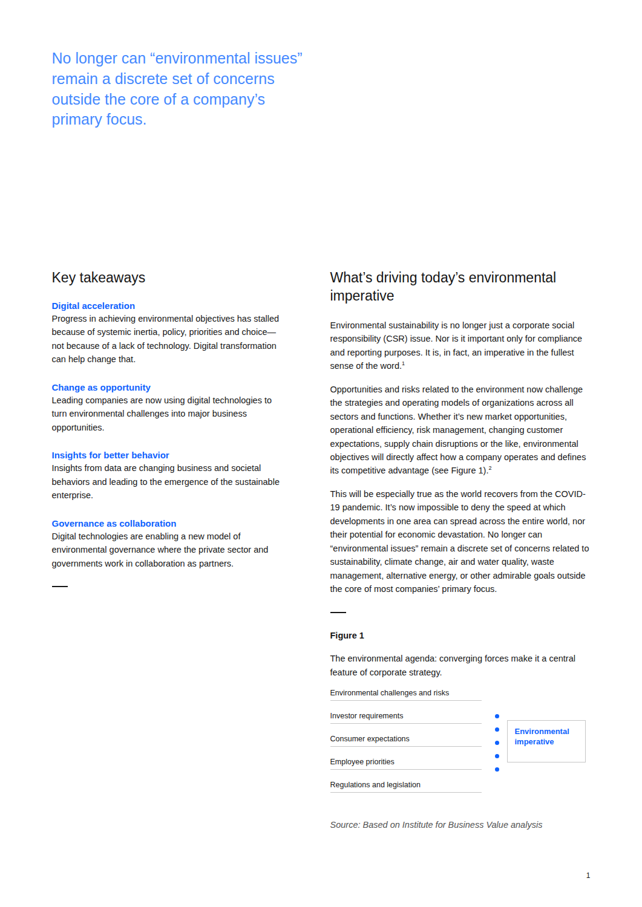No longer can “environmental issues” remain a discrete set of concerns outside the core of a company’s primary focus.
Key takeaways
Digital acceleration
Progress in achieving environmental objectives has stalled because of systemic inertia, policy, priorities and choice—not because of a lack of technology. Digital transformation can help change that.
Change as opportunity
Leading companies are now using digital technologies to turn environmental challenges into major business opportunities.
Insights for better behavior
Insights from data are changing business and societal behaviors and leading to the emergence of the sustainable enterprise.
Governance as collaboration
Digital technologies are enabling a new model of environmental governance where the private sector and governments work in collaboration as partners.
What’s driving today’s environmental imperative
Environmental sustainability is no longer just a corporate social responsibility (CSR) issue. Nor is it important only for compliance and reporting purposes. It is, in fact, an imperative in the fullest sense of the word.1
Opportunities and risks related to the environment now challenge the strategies and operating models of organizations across all sectors and functions. Whether it’s new market opportunities, operational efficiency, risk management, changing customer expectations, supply chain disruptions or the like, environmental objectives will directly affect how a company operates and defines its competitive advantage (see Figure 1).2
This will be especially true as the world recovers from the COVID-19 pandemic. It’s now impossible to deny the speed at which developments in one area can spread across the entire world, nor their potential for economic devastation. No longer can “environmental issues” remain a discrete set of concerns related to sustainability, climate change, air and water quality, waste management, alternative energy, or other admirable goals outside the core of most companies’ primary focus.
Figure 1
The environmental agenda: converging forces make it a central feature of corporate strategy.
Environmental challenges and risks
Investor requirements
Consumer expectations
Employee priorities
Regulations and legislation
Environmental
imperative
Source: Based on Institute for Business Value analysis
1